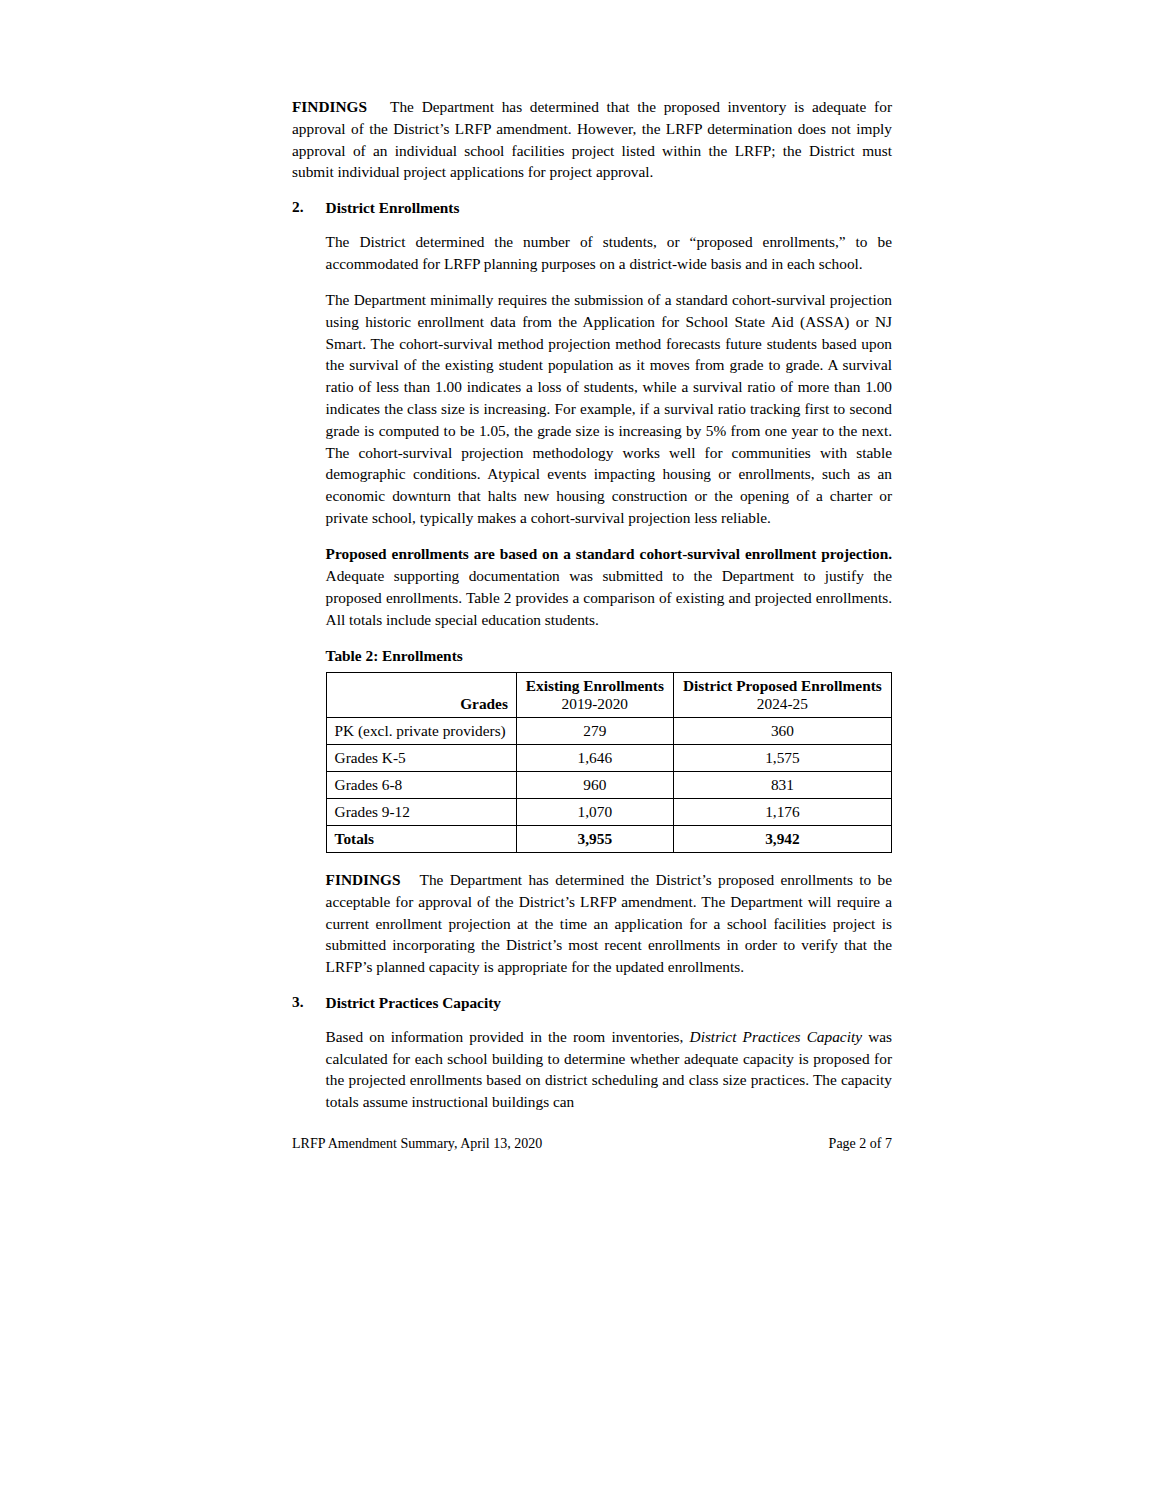FINDINGS The Department has determined that the proposed inventory is adequate for approval of the District’s LRFP amendment. However, the LRFP determination does not imply approval of an individual school facilities project listed within the LRFP; the District must submit individual project applications for project approval.
2.
District Enrollments
The District determined the number of students, or “proposed enrollments,” to be accommodated for LRFP planning purposes on a district-wide basis and in each school.
The Department minimally requires the submission of a standard cohort-survival projection using historic enrollment data from the Application for School State Aid (ASSA) or NJ Smart. The cohort-survival method projection method forecasts future students based upon the survival of the existing student population as it moves from grade to grade. A survival ratio of less than 1.00 indicates a loss of students, while a survival ratio of more than 1.00 indicates the class size is increasing. For example, if a survival ratio tracking first to second grade is computed to be 1.05, the grade size is increasing by 5% from one year to the next. The cohort-survival projection methodology works well for communities with stable demographic conditions. Atypical events impacting housing or enrollments, such as an economic downturn that halts new housing construction or the opening of a charter or private school, typically makes a cohort-survival projection less reliable.
Proposed enrollments are based on a standard cohort-survival enrollment projection. Adequate supporting documentation was submitted to the Department to justify the proposed enrollments. Table 2 provides a comparison of existing and projected enrollments. All totals include special education students.
Table 2: Enrollments
| Grades | Existing Enrollments 2019-2020 | District Proposed Enrollments 2024-25 |
| --- | --- | --- |
| PK (excl. private providers) | 279 | 360 |
| Grades K-5 | 1,646 | 1,575 |
| Grades 6-8 | 960 | 831 |
| Grades 9-12 | 1,070 | 1,176 |
| Totals | 3,955 | 3,942 |
FINDINGS The Department has determined the District’s proposed enrollments to be acceptable for approval of the District’s LRFP amendment. The Department will require a current enrollment projection at the time an application for a school facilities project is submitted incorporating the District’s most recent enrollments in order to verify that the LRFP’s planned capacity is appropriate for the updated enrollments.
3.
District Practices Capacity
Based on information provided in the room inventories, District Practices Capacity was calculated for each school building to determine whether adequate capacity is proposed for the projected enrollments based on district scheduling and class size practices. The capacity totals assume instructional buildings can
LRFP Amendment Summary, April 13, 2020 Page 2 of 7